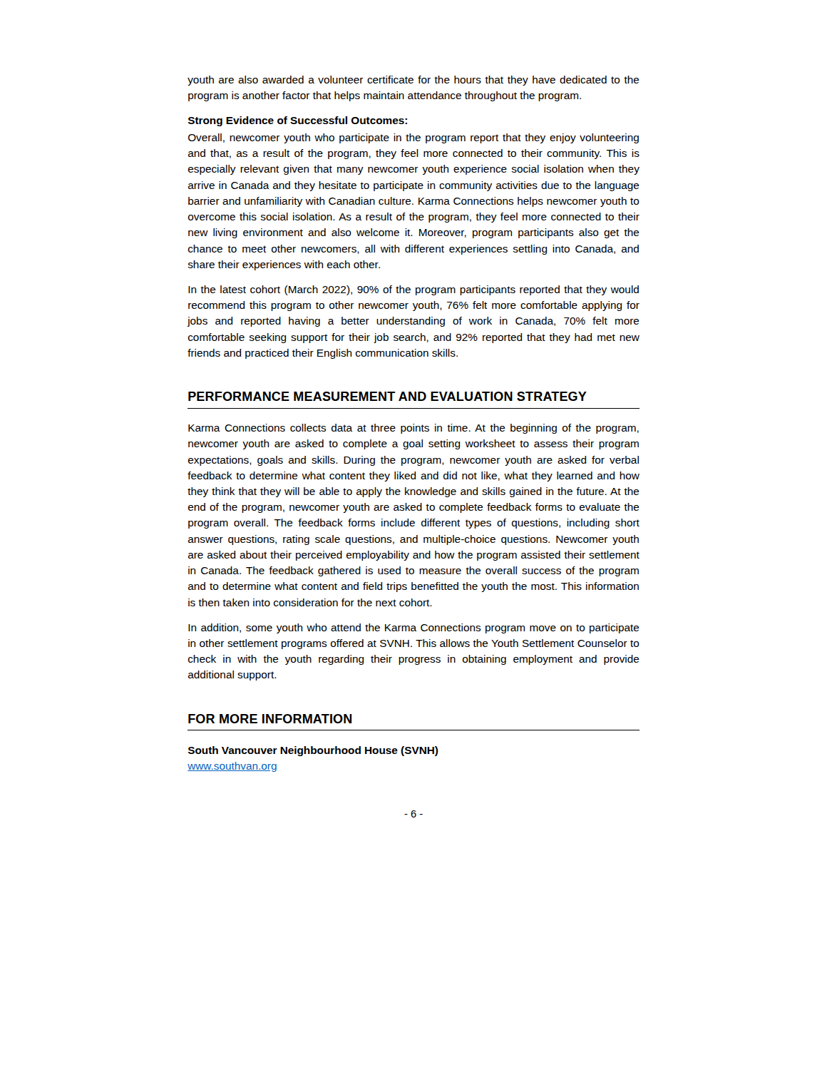youth are also awarded a volunteer certificate for the hours that they have dedicated to the program is another factor that helps maintain attendance throughout the program.
Strong Evidence of Successful Outcomes:
Overall, newcomer youth who participate in the program report that they enjoy volunteering and that, as a result of the program, they feel more connected to their community. This is especially relevant given that many newcomer youth experience social isolation when they arrive in Canada and they hesitate to participate in community activities due to the language barrier and unfamiliarity with Canadian culture. Karma Connections helps newcomer youth to overcome this social isolation. As a result of the program, they feel more connected to their new living environment and also welcome it. Moreover, program participants also get the chance to meet other newcomers, all with different experiences settling into Canada, and share their experiences with each other.
In the latest cohort (March 2022), 90% of the program participants reported that they would recommend this program to other newcomer youth, 76% felt more comfortable applying for jobs and reported having a better understanding of work in Canada, 70% felt more comfortable seeking support for their job search, and 92% reported that they had met new friends and practiced their English communication skills.
Performance Measurement and Evaluation Strategy
Karma Connections collects data at three points in time. At the beginning of the program, newcomer youth are asked to complete a goal setting worksheet to assess their program expectations, goals and skills. During the program, newcomer youth are asked for verbal feedback to determine what content they liked and did not like, what they learned and how they think that they will be able to apply the knowledge and skills gained in the future. At the end of the program, newcomer youth are asked to complete feedback forms to evaluate the program overall. The feedback forms include different types of questions, including short answer questions, rating scale questions, and multiple-choice questions. Newcomer youth are asked about their perceived employability and how the program assisted their settlement in Canada. The feedback gathered is used to measure the overall success of the program and to determine what content and field trips benefitted the youth the most. This information is then taken into consideration for the next cohort.
In addition, some youth who attend the Karma Connections program move on to participate in other settlement programs offered at SVNH. This allows the Youth Settlement Counselor to check in with the youth regarding their progress in obtaining employment and provide additional support.
For More Information
South Vancouver Neighbourhood House (SVNH)
www.southvan.org
- 6 -